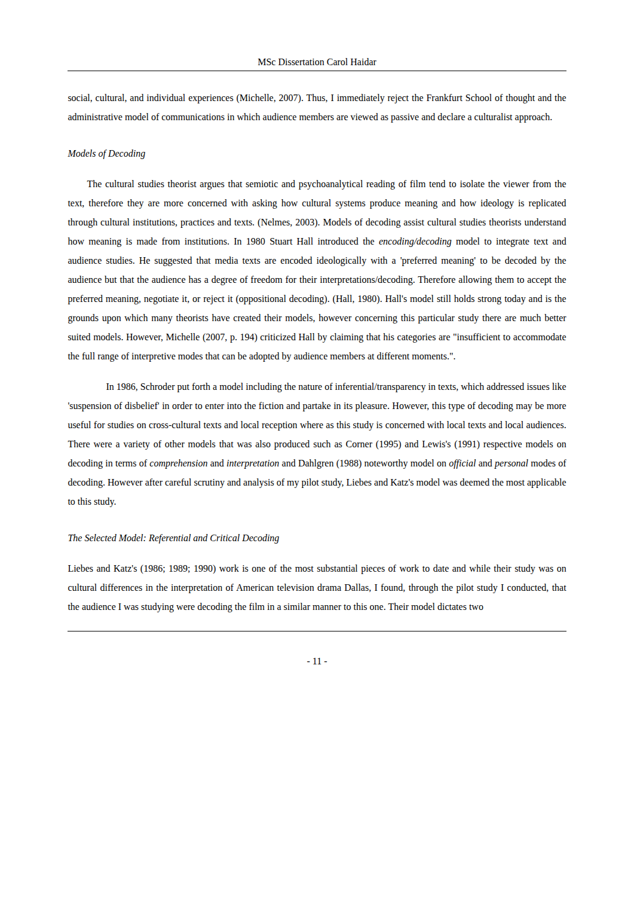MSc Dissertation Carol Haidar
social, cultural, and individual experiences (Michelle, 2007). Thus, I immediately reject the Frankfurt School of thought and the administrative model of communications in which audience members are viewed as passive and declare a culturalist approach.
Models of Decoding
The cultural studies theorist argues that semiotic and psychoanalytical reading of film tend to isolate the viewer from the text, therefore they are more concerned with asking how cultural systems produce meaning and how ideology is replicated through cultural institutions, practices and texts. (Nelmes, 2003). Models of decoding assist cultural studies theorists understand how meaning is made from institutions. In 1980 Stuart Hall introduced the encoding/decoding model to integrate text and audience studies. He suggested that media texts are encoded ideologically with a 'preferred meaning' to be decoded by the audience but that the audience has a degree of freedom for their interpretations/decoding. Therefore allowing them to accept the preferred meaning, negotiate it, or reject it (oppositional decoding). (Hall, 1980). Hall's model still holds strong today and is the grounds upon which many theorists have created their models, however concerning this particular study there are much better suited models. However, Michelle (2007, p. 194) criticized Hall by claiming that his categories are "insufficient to accommodate the full range of interpretive modes that can be adopted by audience members at different moments.".
In 1986, Schroder put forth a model including the nature of inferential/transparency in texts, which addressed issues like 'suspension of disbelief' in order to enter into the fiction and partake in its pleasure. However, this type of decoding may be more useful for studies on cross-cultural texts and local reception where as this study is concerned with local texts and local audiences. There were a variety of other models that was also produced such as Corner (1995) and Lewis's (1991) respective models on decoding in terms of comprehension and interpretation and Dahlgren (1988) noteworthy model on official and personal modes of decoding. However after careful scrutiny and analysis of my pilot study, Liebes and Katz's model was deemed the most applicable to this study.
The Selected Model: Referential and Critical Decoding
Liebes and Katz's (1986; 1989; 1990) work is one of the most substantial pieces of work to date and while their study was on cultural differences in the interpretation of American television drama Dallas, I found, through the pilot study I conducted, that the audience I was studying were decoding the film in a similar manner to this one. Their model dictates two
- 11 -